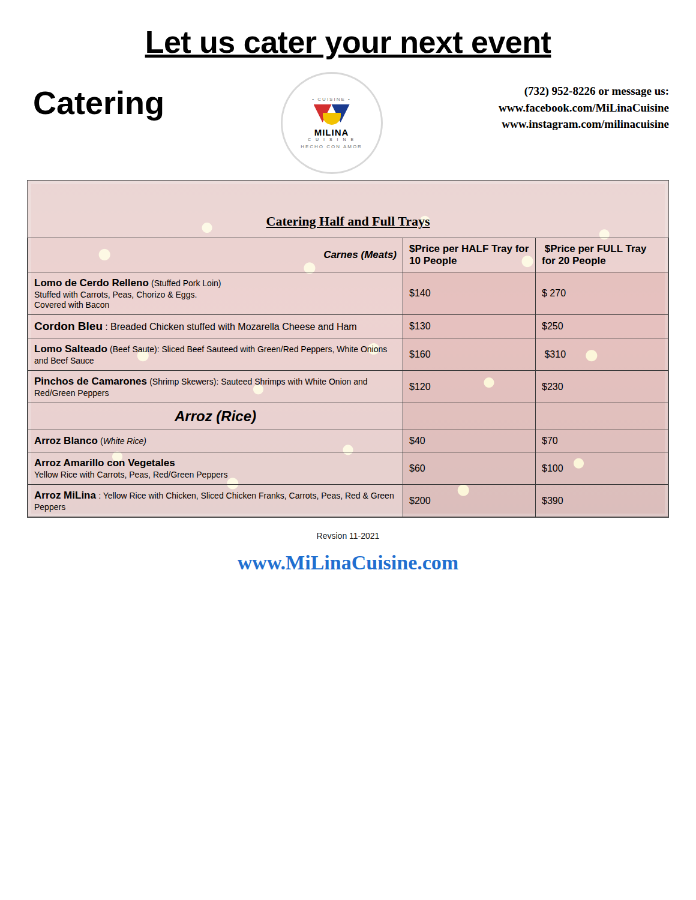Let us cater your next event
Catering
• Cuisine •
MILINA
C U I S I N E
Hecho con amor
(732) 952-8226 or message us:
www.facebook.com/MiLinaCuisine
www.instagram.com/milinacuisine
Catering Half and Full Trays
| Carnes (Meats) | $Price per HALF Tray for 10 People | $Price per FULL Tray for 20 People |
| Lomo de Cerdo Relleno (Stuffed Pork Loin) Stuffed with Carrots, Peas, Chorizo & Eggs. Covered with Bacon | $140 | $ 270 |
| Cordon Bleu : Breaded Chicken stuffed with Mozarella Cheese and Ham | $130 | $250 |
| Lomo Salteado (Beef Saute): Sliced Beef Sauteed with Green/Red Peppers, White Onions and Beef Sauce | $160 | $310 |
| Pinchos de Camarones (Shrimp Skewers): Sauteed Shrimps with White Onion and Red/Green Peppers | $120 | $230 |
| Arroz (Rice) | | |
| Arroz Blanco ( White Rice) | $40 | $70 |
| Arroz Amarillo con Vegetales Yellow Rice with Carrots, Peas, Red/Green Peppers | $60 | $100 |
| Arroz MiLina : Yellow Rice with Chicken, Sliced Chicken Franks, Carrots, Peas, Red & Green Peppers | $200 | $390 |
Revsion 11-2021
www.MiLinaCuisine.com